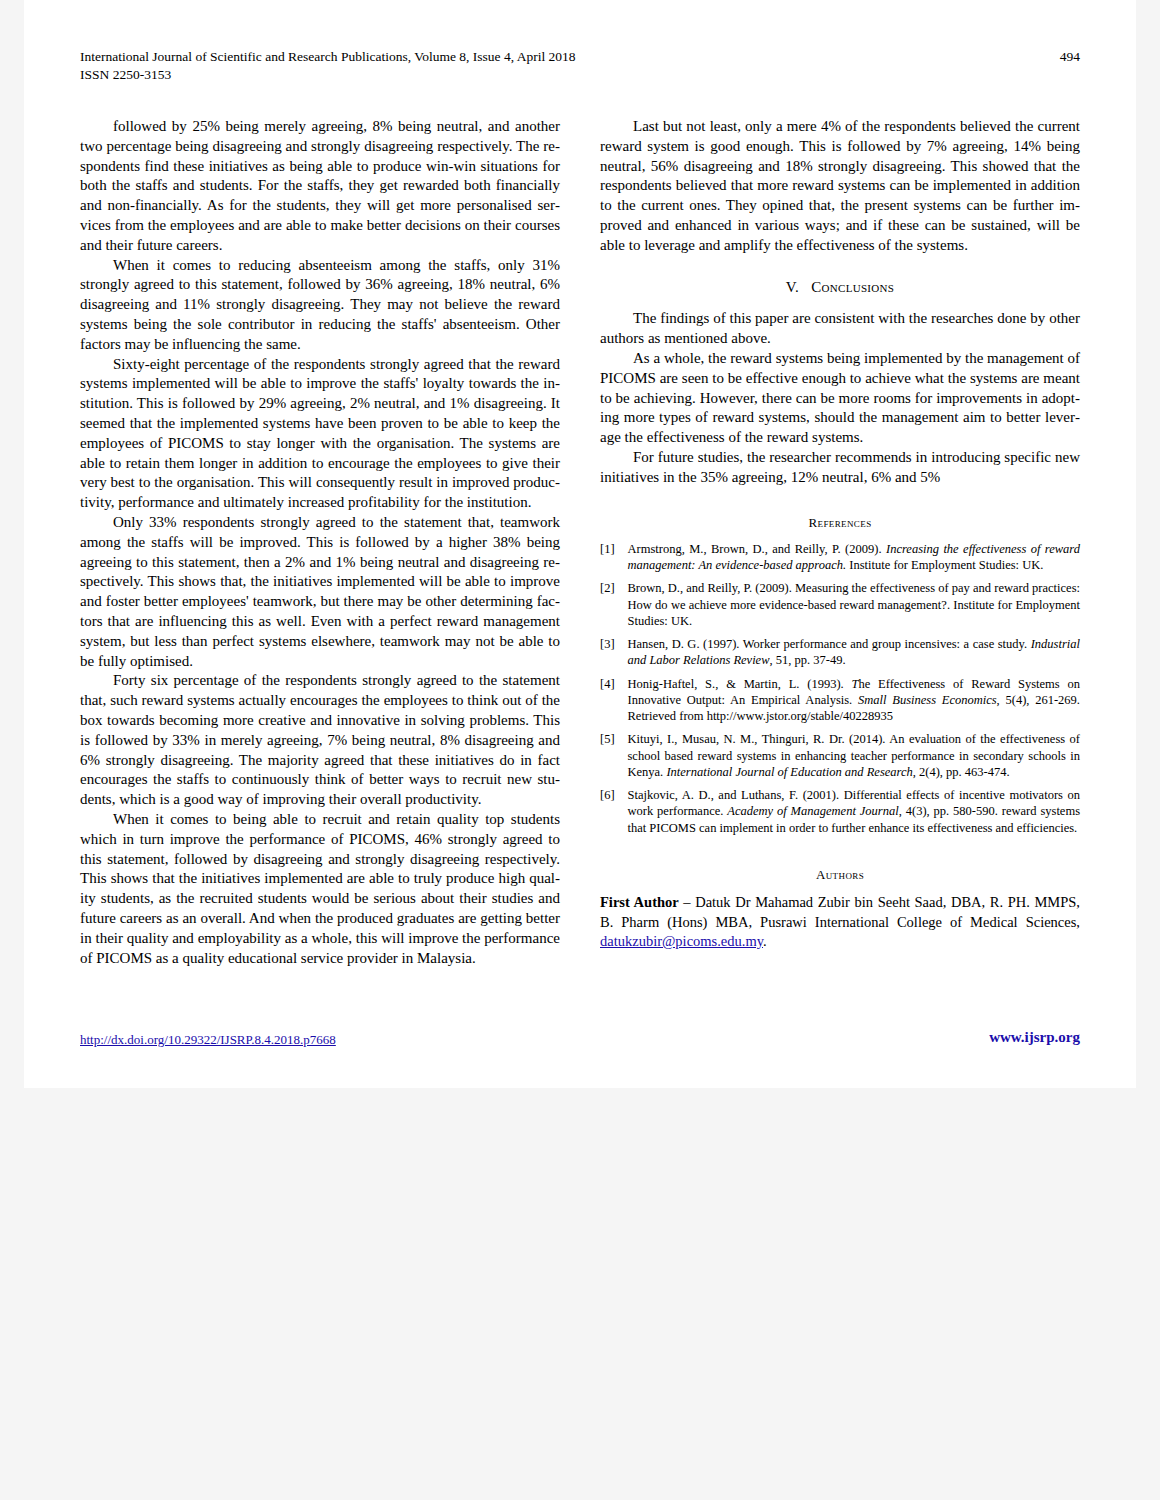International Journal of Scientific and Research Publications, Volume 8, Issue 4, April 2018
ISSN 2250-3153 494
followed by 25% being merely agreeing, 8% being neutral, and another two percentage being disagreeing and strongly disagreeing respectively. The respondents find these initiatives as being able to produce win-win situations for both the staffs and students. For the staffs, they get rewarded both financially and non-financially. As for the students, they will get more personalised services from the employees and are able to make better decisions on their courses and their future careers.
When it comes to reducing absenteeism among the staffs, only 31% strongly agreed to this statement, followed by 36% agreeing, 18% neutral, 6% disagreeing and 11% strongly disagreeing. They may not believe the reward systems being the sole contributor in reducing the staffs' absenteeism. Other factors may be influencing the same.
Sixty-eight percentage of the respondents strongly agreed that the reward systems implemented will be able to improve the staffs' loyalty towards the institution. This is followed by 29% agreeing, 2% neutral, and 1% disagreeing. It seemed that the implemented systems have been proven to be able to keep the employees of PICOMS to stay longer with the organisation. The systems are able to retain them longer in addition to encourage the employees to give their very best to the organisation. This will consequently result in improved productivity, performance and ultimately increased profitability for the institution.
Only 33% respondents strongly agreed to the statement that, teamwork among the staffs will be improved. This is followed by a higher 38% being agreeing to this statement, then a 2% and 1% being neutral and disagreeing respectively. This shows that, the initiatives implemented will be able to improve and foster better employees' teamwork, but there may be other determining factors that are influencing this as well. Even with a perfect reward management system, but less than perfect systems elsewhere, teamwork may not be able to be fully optimised.
Forty six percentage of the respondents strongly agreed to the statement that, such reward systems actually encourages the employees to think out of the box towards becoming more creative and innovative in solving problems. This is followed by 33% in merely agreeing, 7% being neutral, 8% disagreeing and 6% strongly disagreeing. The majority agreed that these initiatives do in fact encourages the staffs to continuously think of better ways to recruit new students, which is a good way of improving their overall productivity.
When it comes to being able to recruit and retain quality top students which in turn improve the performance of PICOMS, 46% strongly agreed to this statement, followed by disagreeing and strongly disagreeing respectively. This shows that the initiatives implemented are able to truly produce high quality students, as the recruited students would be serious about their studies and future careers as an overall. And when the produced graduates are getting better in their quality and employability as a whole, this will improve the performance of PICOMS as a quality educational service provider in Malaysia.
Last but not least, only a mere 4% of the respondents believed the current reward system is good enough. This is followed by 7% agreeing, 14% being neutral, 56% disagreeing and 18% strongly disagreeing. This showed that the respondents believed that more reward systems can be implemented in addition to the current ones. They opined that, the present systems can be further improved and enhanced in various ways; and if these can be sustained, will be able to leverage and amplify the effectiveness of the systems.
V. Conclusions
The findings of this paper are consistent with the researches done by other authors as mentioned above.
As a whole, the reward systems being implemented by the management of PICOMS are seen to be effective enough to achieve what the systems are meant to be achieving. However, there can be more rooms for improvements in adopting more types of reward systems, should the management aim to better leverage the effectiveness of the reward systems.
For future studies, the researcher recommends in introducing specific new initiatives in the 35% agreeing, 12% neutral, 6% and 5%
References
[1] Armstrong, M., Brown, D., and Reilly, P. (2009). Increasing the effectiveness of reward management: An evidence-based approach. Institute for Employment Studies: UK.
[2] Brown, D., and Reilly, P. (2009). Measuring the effectiveness of pay and reward practices: How do we achieve more evidence-based reward management?. Institute for Employment Studies: UK.
[3] Hansen, D. G. (1997). Worker performance and group incensives: a case study. Industrial and Labor Relations Review, 51, pp. 37-49.
[4] Honig-Haftel, S., & Martin, L. (1993). The Effectiveness of Reward Systems on Innovative Output: An Empirical Analysis. Small Business Economics, 5(4), 261-269. Retrieved from http://www.jstor.org/stable/40228935
[5] Kituyi, I., Musau, N. M., Thinguri, R. Dr. (2014). An evaluation of the effectiveness of school based reward systems in enhancing teacher performance in secondary schools in Kenya. International Journal of Education and Research, 2(4), pp. 463-474.
[6] Stajkovic, A. D., and Luthans, F. (2001). Differential effects of incentive motivators on work performance. Academy of Management Journal, 4(3), pp. 580-590. reward systems that PICOMS can implement in order to further enhance its effectiveness and efficiencies.
Authors
First Author – Datuk Dr Mahamad Zubir bin Seeht Saad, DBA, R. PH. MMPS, B. Pharm (Hons) MBA, Pusrawi International College of Medical Sciences, datukzubir@picoms.edu.my.
http://dx.doi.org/10.29322/IJSRP.8.4.2018.p7668
www.ijsrp.org